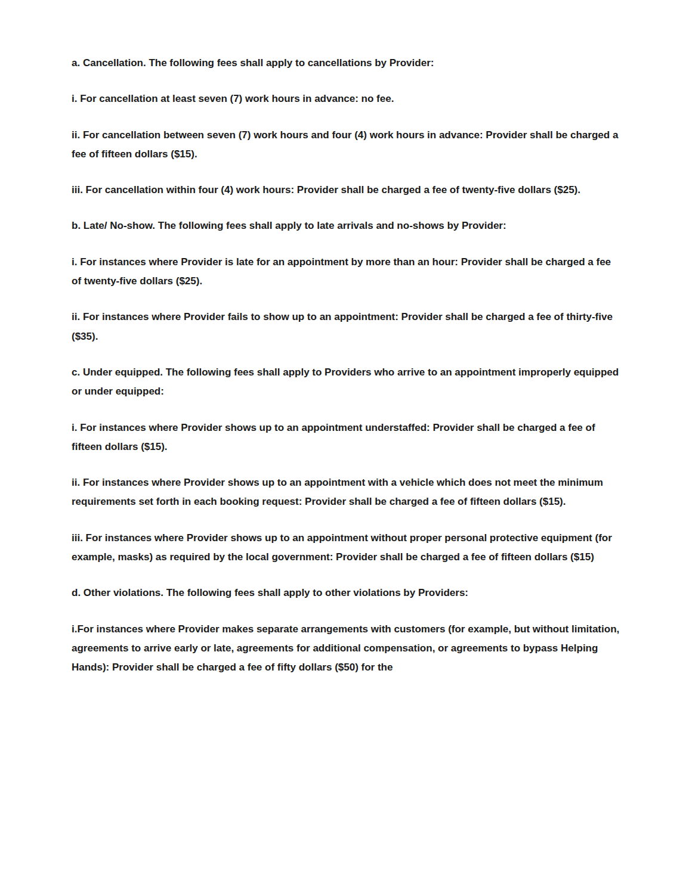a. Cancellation. The following fees shall apply to cancellations by Provider:
i. For cancellation at least seven (7) work hours in advance: no fee.
ii. For cancellation between seven (7) work hours and four (4) work hours in advance: Provider shall be charged a fee of fifteen dollars ($15).
iii. For cancellation within four (4) work hours: Provider shall be charged a fee of twenty-five dollars ($25).
b. Late/ No-show. The following fees shall apply to late arrivals and no-shows by Provider:
i. For instances where Provider is late for an appointment by more than an hour: Provider shall be charged a fee of twenty-five dollars ($25).
ii. For instances where Provider fails to show up to an appointment: Provider shall be charged a fee of thirty-five ($35).
c. Under equipped. The following fees shall apply to Providers who arrive to an appointment improperly equipped or under equipped:
i. For instances where Provider shows up to an appointment understaffed: Provider shall be charged a fee of fifteen dollars ($15).
ii. For instances where Provider shows up to an appointment with a vehicle which does not meet the minimum requirements set forth in each booking request: Provider shall be charged a fee of fifteen dollars ($15).
iii. For instances where Provider shows up to an appointment without proper personal protective equipment (for example, masks) as required by the local government: Provider shall be charged a fee of fifteen dollars ($15)
d. Other violations. The following fees shall apply to other violations by Providers:
i.For instances where Provider makes separate arrangements with customers (for example, but without limitation, agreements to arrive early or late, agreements for additional compensation, or agreements to bypass Helping Hands): Provider shall be charged a fee of fifty dollars ($50) for the